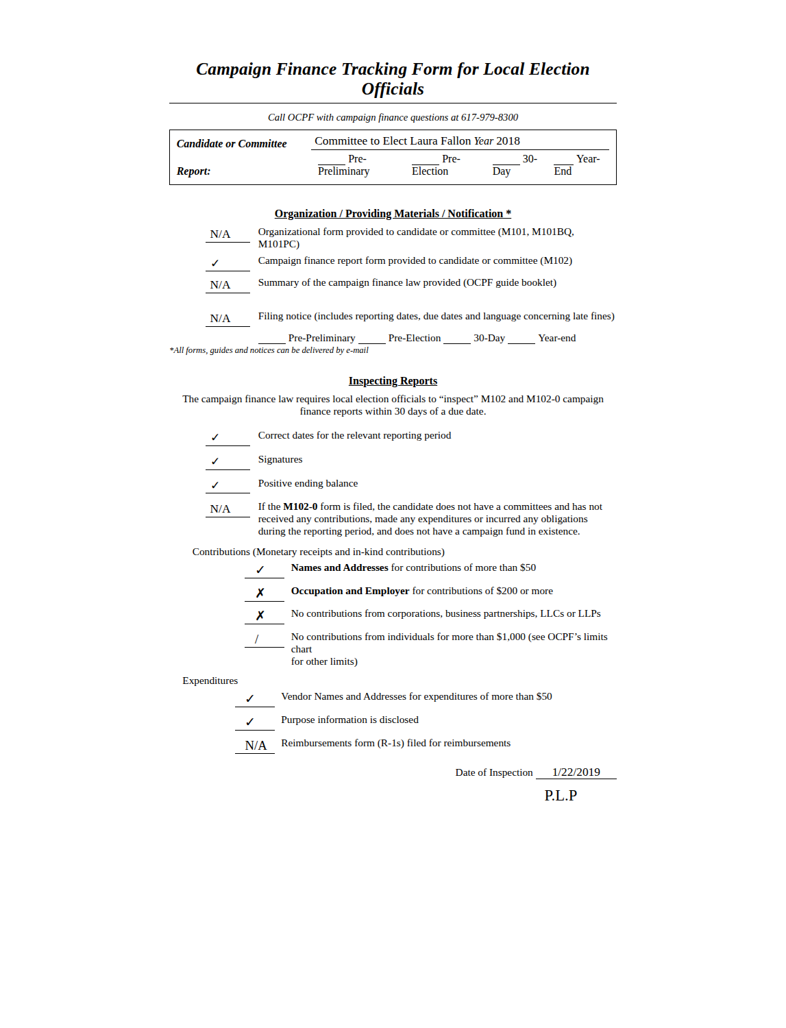Campaign Finance Tracking Form for Local Election Officials
Call OCPF with campaign finance questions at 617-979-8300
Candidate or Committee Committee to Elect Laura Fallon Year 2018
Report: Pre-Preliminary Pre-Election 30-Day Year-End
Organization / Providing Materials / Notification *
N/A
Organizational form provided to candidate or committee (M101, M101BQ, M101PC)
✓
Campaign finance report form provided to candidate or committee (M102)
N/A
Summary of the campaign finance law provided (OCPF guide booklet)
N/A
Filing notice (includes reporting dates, due dates and language concerning late fines)
Pre-Preliminary Pre-Election 30-Day Year-end
*All forms, guides and notices can be delivered by e-mail
Inspecting Reports
The campaign finance law requires local election officials to “inspect” M102 and M102-0 campaign
finance reports within 30 days of a due date.
✓
Correct dates for the relevant reporting period
✓
Signatures
✓
Positive ending balance
N/A
If the M102-0 form is filed, the candidate does not have a committees and has not received any contributions, made any expenditures or incurred any obligations during the reporting period, and does not have a campaign fund in existence.
Contributions (Monetary receipts and in-kind contributions)
✓
Names and Addresses for contributions of more than $50
✗
Occupation and Employer for contributions of $200 or more
✗
No contributions from corporations, business partnerships, LLCs or LLPs
/
No contributions from individuals for more than $1,000 (see OCPF’s limits chart
for other limits)
Expenditures
✓
Vendor Names and Addresses for expenditures of more than $50
✓
Purpose information is disclosed
N/A
Reimbursements form (R-1s) filed for reimbursements
Date of Inspection 1/22/2019
P.L.P